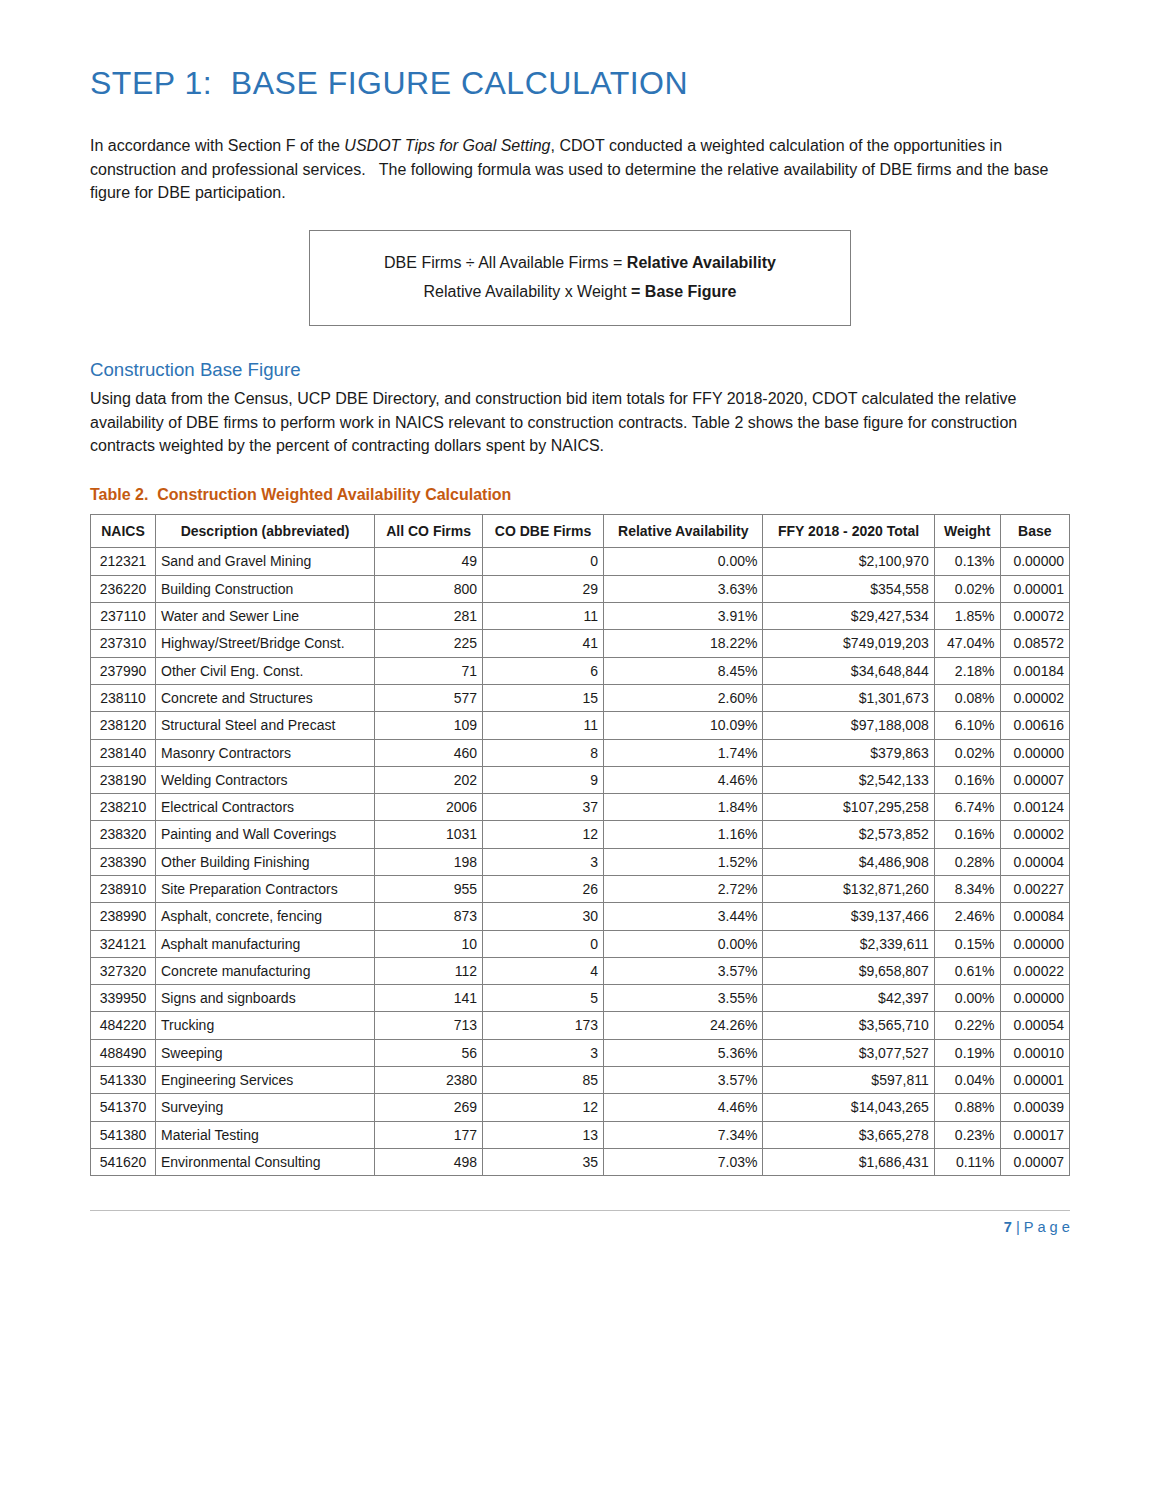STEP 1: BASE FIGURE CALCULATION
In accordance with Section F of the USDOT Tips for Goal Setting, CDOT conducted a weighted calculation of the opportunities in construction and professional services. The following formula was used to determine the relative availability of DBE firms and the base figure for DBE participation.
DBE Firms ÷ All Available Firms = Relative Availability
Relative Availability x Weight = Base Figure
Construction Base Figure
Using data from the Census, UCP DBE Directory, and construction bid item totals for FFY 2018-2020, CDOT calculated the relative availability of DBE firms to perform work in NAICS relevant to construction contracts. Table 2 shows the base figure for construction contracts weighted by the percent of contracting dollars spent by NAICS.
Table 2. Construction Weighted Availability Calculation
| NAICS | Description (abbreviated) | All CO Firms | CO DBE Firms | Relative Availability | FFY 2018 - 2020 Total | Weight | Base |
| --- | --- | --- | --- | --- | --- | --- | --- |
| 212321 | Sand and Gravel Mining | 49 | 0 | 0.00% | $2,100,970 | 0.13% | 0.00000 |
| 236220 | Building Construction | 800 | 29 | 3.63% | $354,558 | 0.02% | 0.00001 |
| 237110 | Water and Sewer Line | 281 | 11 | 3.91% | $29,427,534 | 1.85% | 0.00072 |
| 237310 | Highway/Street/Bridge Const. | 225 | 41 | 18.22% | $749,019,203 | 47.04% | 0.08572 |
| 237990 | Other Civil Eng. Const. | 71 | 6 | 8.45% | $34,648,844 | 2.18% | 0.00184 |
| 238110 | Concrete and Structures | 577 | 15 | 2.60% | $1,301,673 | 0.08% | 0.00002 |
| 238120 | Structural Steel and Precast | 109 | 11 | 10.09% | $97,188,008 | 6.10% | 0.00616 |
| 238140 | Masonry Contractors | 460 | 8 | 1.74% | $379,863 | 0.02% | 0.00000 |
| 238190 | Welding Contractors | 202 | 9 | 4.46% | $2,542,133 | 0.16% | 0.00007 |
| 238210 | Electrical Contractors | 2006 | 37 | 1.84% | $107,295,258 | 6.74% | 0.00124 |
| 238320 | Painting and Wall Coverings | 1031 | 12 | 1.16% | $2,573,852 | 0.16% | 0.00002 |
| 238390 | Other Building Finishing | 198 | 3 | 1.52% | $4,486,908 | 0.28% | 0.00004 |
| 238910 | Site Preparation Contractors | 955 | 26 | 2.72% | $132,871,260 | 8.34% | 0.00227 |
| 238990 | Asphalt, concrete, fencing | 873 | 30 | 3.44% | $39,137,466 | 2.46% | 0.00084 |
| 324121 | Asphalt manufacturing | 10 | 0 | 0.00% | $2,339,611 | 0.15% | 0.00000 |
| 327320 | Concrete manufacturing | 112 | 4 | 3.57% | $9,658,807 | 0.61% | 0.00022 |
| 339950 | Signs and signboards | 141 | 5 | 3.55% | $42,397 | 0.00% | 0.00000 |
| 484220 | Trucking | 713 | 173 | 24.26% | $3,565,710 | 0.22% | 0.00054 |
| 488490 | Sweeping | 56 | 3 | 5.36% | $3,077,527 | 0.19% | 0.00010 |
| 541330 | Engineering Services | 2380 | 85 | 3.57% | $597,811 | 0.04% | 0.00001 |
| 541370 | Surveying | 269 | 12 | 4.46% | $14,043,265 | 0.88% | 0.00039 |
| 541380 | Material Testing | 177 | 13 | 7.34% | $3,665,278 | 0.23% | 0.00017 |
| 541620 | Environmental Consulting | 498 | 35 | 7.03% | $1,686,431 | 0.11% | 0.00007 |
7 | P a g e